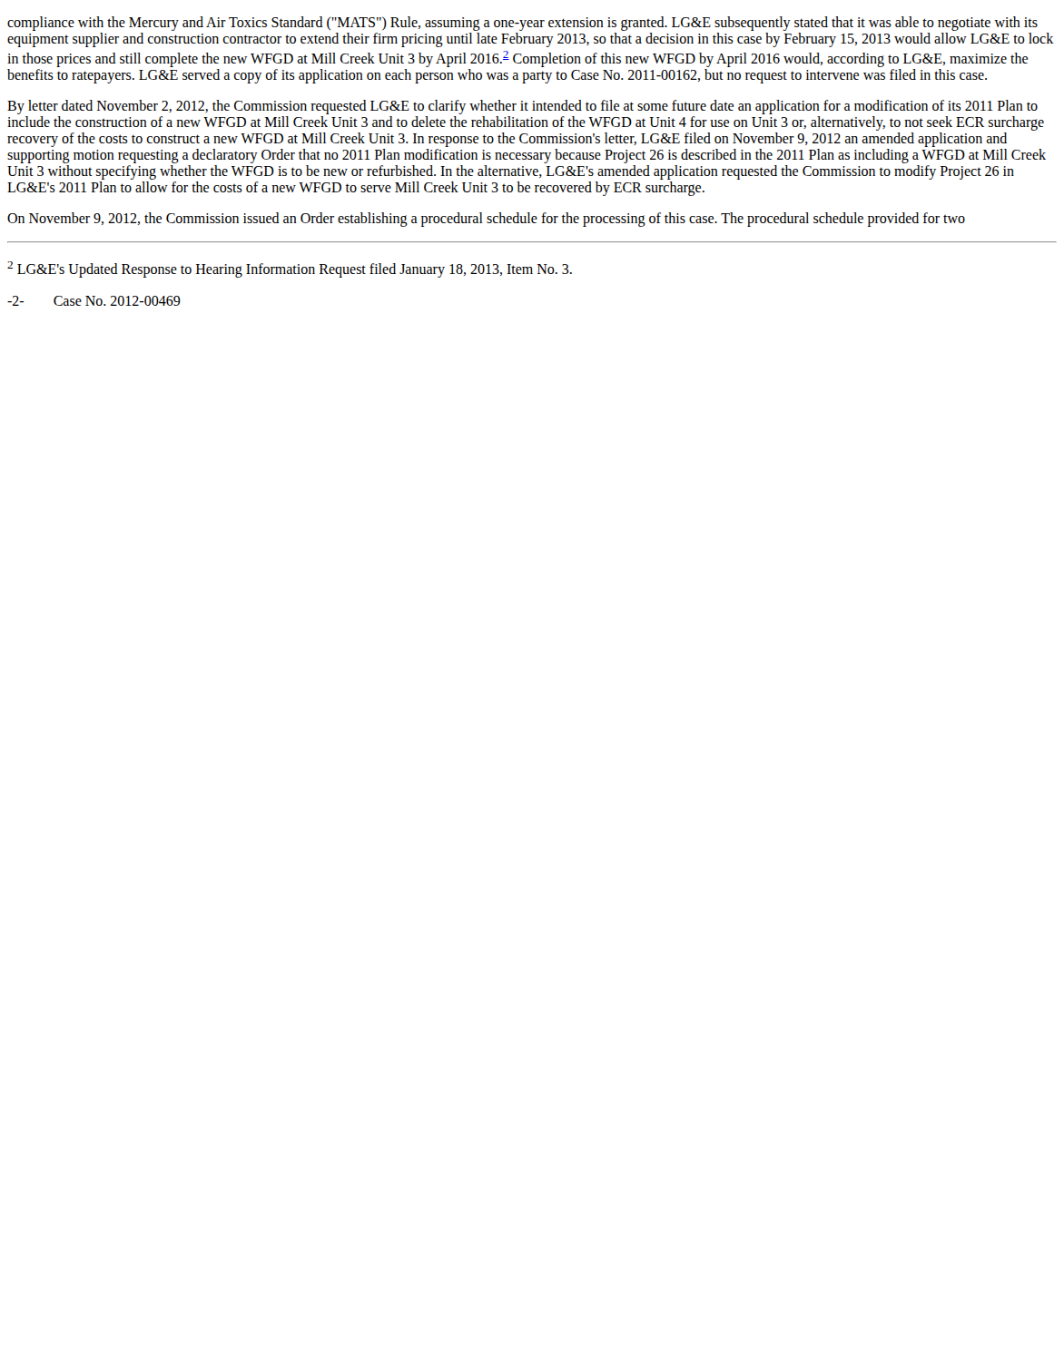compliance with the Mercury and Air Toxics Standard ("MATS") Rule, assuming a one-year extension is granted. LG&E subsequently stated that it was able to negotiate with its equipment supplier and construction contractor to extend their firm pricing until late February 2013, so that a decision in this case by February 15, 2013 would allow LG&E to lock in those prices and still complete the new WFGD at Mill Creek Unit 3 by April 2016.2 Completion of this new WFGD by April 2016 would, according to LG&E, maximize the benefits to ratepayers. LG&E served a copy of its application on each person who was a party to Case No. 2011-00162, but no request to intervene was filed in this case.
By letter dated November 2, 2012, the Commission requested LG&E to clarify whether it intended to file at some future date an application for a modification of its 2011 Plan to include the construction of a new WFGD at Mill Creek Unit 3 and to delete the rehabilitation of the WFGD at Unit 4 for use on Unit 3 or, alternatively, to not seek ECR surcharge recovery of the costs to construct a new WFGD at Mill Creek Unit 3. In response to the Commission's letter, LG&E filed on November 9, 2012 an amended application and supporting motion requesting a declaratory Order that no 2011 Plan modification is necessary because Project 26 is described in the 2011 Plan as including a WFGD at Mill Creek Unit 3 without specifying whether the WFGD is to be new or refurbished. In the alternative, LG&E's amended application requested the Commission to modify Project 26 in LG&E's 2011 Plan to allow for the costs of a new WFGD to serve Mill Creek Unit 3 to be recovered by ECR surcharge.
On November 9, 2012, the Commission issued an Order establishing a procedural schedule for the processing of this case. The procedural schedule provided for two
2 LG&E's Updated Response to Hearing Information Request filed January 18, 2013, Item No. 3.
-2- Case No. 2012-00469